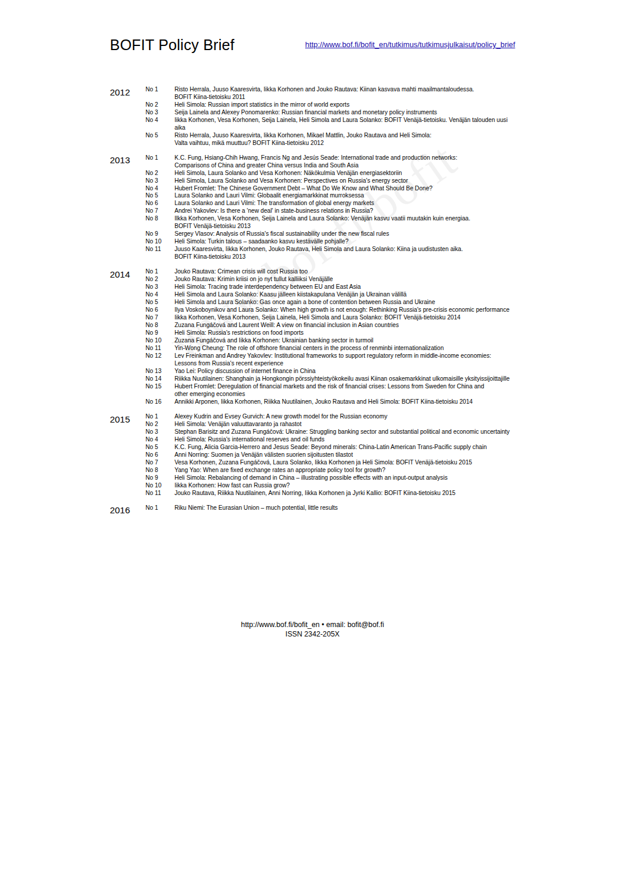www.bof.fi/bofit
BOFIT Policy Brief
http://www.bof.fi/bofit_en/tutkimus/tutkimusjulkaisut/policy_brief
2012
No 1
Risto Herrala, Juuso Kaaresvirta, Iikka Korhonen and Jouko Rautava: Kiinan kasvava mahti maailmantaloudessa.
BOFIT Kiina-tietoisku 2011
No 2
Heli Simola: Russian import statistics in the mirror of world exports
No 3
Seija Lainela and Alexey Ponomarenko: Russian financial markets and monetary policy instruments
No 4
Iikka Korhonen, Vesa Korhonen, Seija Lainela, Heli Simola and Laura Solanko: BOFIT Venäjä-tietoisku. Venäjän talouden uusi aika
No 5
Risto Herrala, Juuso Kaaresvirta, Iikka Korhonen, Mikael Mattlin, Jouko Rautava and Heli Simola:
Valta vaihtuu, mikä muuttuu? BOFIT Kiina-tietoisku 2012
2013
No 1
K.C. Fung, Hsiang-Chih Hwang, Francis Ng and Jesús Seade: International trade and production networks:
Comparisons of China and greater China versus India and South Asia
No 2
Heli Simola, Laura Solanko and Vesa Korhonen: Näkökulmia Venäjän energiasektoriin
No 3
Heli Simola, Laura Solanko and Vesa Korhonen: Perspectives on Russia's energy sector
No 4
Hubert Fromlet: The Chinese Government Debt – What Do We Know and What Should Be Done?
No 5
Laura Solanko and Lauri Vilmi: Globaalit energiamarkkinat murroksessa
No 6
Laura Solanko and Lauri Vilmi: The transformation of global energy markets
No 7
Andrei Yakovlev: Is there a 'new deal' in state-business relations in Russia?
No 8
Ilkka Korhonen, Vesa Korhonen, Seija Lainela and Laura Solanko: Venäjän kasvu vaatii muutakin kuin energiaa.
BOFIT Venäjä-tietoisku 2013
No 9
Sergey Vlasov: Analysis of Russia's fiscal sustainability under the new fiscal rules
No 10
Heli Simola: Turkin talous – saadaanko kasvu kestävälle pohjalle?
No 11
Juuso Kaaresvirta, Iikka Korhonen, Jouko Rautava, Heli Simola and Laura Solanko: Kiina ja uudistusten aika.
BOFIT Kiina-tietoisku 2013
2014
No 1
Jouko Rautava: Crimean crisis will cost Russia too
No 2
Jouko Rautava: Krimin kriisi on jo nyt tullut kalliiksi Venäjälle
No 3
Heli Simola: Tracing trade interdependency between EU and East Asia
No 4
Heli Simola and Laura Solanko: Kaasu jälleen kiistakapulana Venäjän ja Ukrainan välillä
No 5
Heli Simola and Laura Solanko: Gas once again a bone of contention between Russia and Ukraine
No 6
Ilya Voskoboynikov and Laura Solanko: When high growth is not enough: Rethinking Russia's pre-crisis economic performance
No 7
Iikka Korhonen, Vesa Korhonen, Seija Lainela, Heli Simola and Laura Solanko: BOFIT Venäjä-tietoisku 2014
No 8
Zuzana Fungáčová and Laurent Weill: A view on financial inclusion in Asian countries
No 9
Heli Simola: Russia's restrictions on food imports
No 10
Zuzana Fungáčová and Iikka Korhonen: Ukrainian banking sector in turmoil
No 11
Yin-Wong Cheung: The role of offshore financial centers in the process of renminbi internationalization
No 12
Lev Freinkman and Andrey Yakovlev: Institutional frameworks to support regulatory reform in middle-income economies:
Lessons from Russia's recent experience
No 13
Yao Lei: Policy discussion of internet finance in China
No 14
Riikka Nuutilainen: Shanghain ja Hongkongin pörssiyhteistyökokeilu avasi Kiinan osakemarkkinat ulkomaisille yksityissijoittajille
No 15
Hubert Fromlet: Deregulation of financial markets and the risk of financial crises: Lessons from Sweden for China and
other emerging economies
No 16
Annikki Arponen, Iikka Korhonen, Riikka Nuutilainen, Jouko Rautava and Heli Simola: BOFIT Kiina-tietoisku 2014
2015
No 1
Alexey Kudrin and Evsey Gurvich: A new growth model for the Russian economy
No 2
Heli Simola: Venäjän valuuttavaranto ja rahastot
No 3
Stephan Barisitz and Zuzana Fungáčová: Ukraine: Struggling banking sector and substantial political and economic uncertainty
No 4
Heli Simola: Russia's international reserves and oil funds
No 5
K.C. Fung, Alicia Garcia-Herrero and Jesus Seade: Beyond minerals: China-Latin American Trans-Pacific supply chain
No 6
Anni Norring: Suomen ja Venäjän välisten suorien sijoitusten tilastot
No 7
Vesa Korhonen, Zuzana Fungáčová, Laura Solanko, Iikka Korhonen ja Heli Simola: BOFIT Venäjä-tietoisku 2015
No 8
Yang Yao: When are fixed exchange rates an appropriate policy tool for growth?
No 9
Heli Simola: Rebalancing of demand in China – illustrating possible effects with an input-output analysis
No 10
Iikka Korhonen: How fast can Russia grow?
No 11
Jouko Rautava, Riikka Nuutilainen, Anni Norring, Iikka Korhonen ja Jyrki Kallio: BOFIT Kiina-tietoisku 2015
2016
No 1
Riku Niemi: The Eurasian Union – much potential, little results
http://www.bof.fi/bofit_en • email: bofit@bof.fi
ISSN 2342-205X